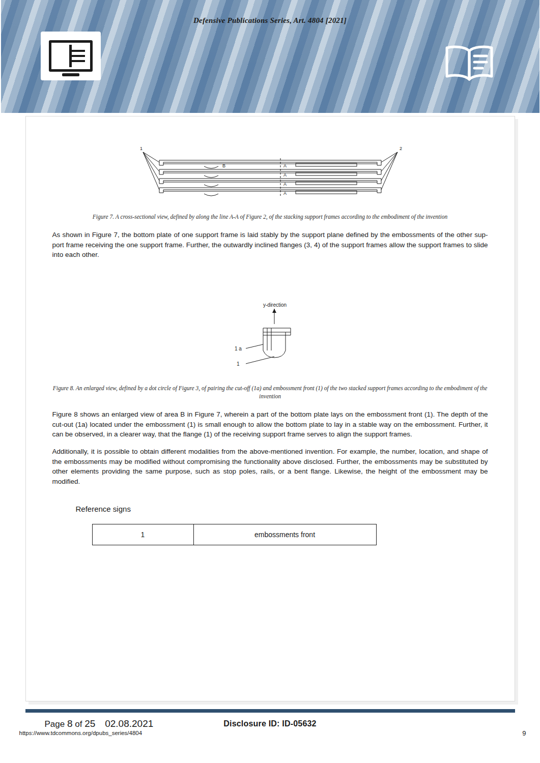Defensive Publications Series, Art. 4804 [2021]
1 2 B A A A A
Figure 7. A cross-sectional view, defined by along the line A-A of Figure 2, of the stacking support frames according to the embodiment of the invention
As shown in Figure 7, the bottom plate of one support frame is laid stably by the support plane defined by the embossments of the other support frame receiving the one support frame. Further, the outwardly inclined flanges (3, 4) of the support frames allow the support frames to slide into each other.
y-direction 1 a 1
Figure 8. An enlarged view, defined by a dot circle of Figure 3, of pairing the cut-off (1a) and embossment front (1) of the two stacked support frames according to the embodiment of the invention
Figure 8 shows an enlarged view of area B in Figure 7, wherein a part of the bottom plate lays on the embossment front (1). The depth of the cut-out (1a) located under the embossment (1) is small enough to allow the bottom plate to lay in a stable way on the embossment. Further, it can be observed, in a clearer way, that the flange (1) of the receiving support frame serves to align the support frames.
Additionally, it is possible to obtain different modalities from the above-mentioned invention. For example, the number, location, and shape of the embossments may be modified without compromising the functionality above disclosed. Further, the embossments may be substituted by other elements providing the same purpose, such as stop poles, rails, or a bent flange. Likewise, the height of the embossment may be modified.
Reference signs
| 1 | embossments front |
Page 8 of 25 02.08.2021
https://www.tdcommons.org/dpubs_series/4804
Disclosure ID: ID-05632
9